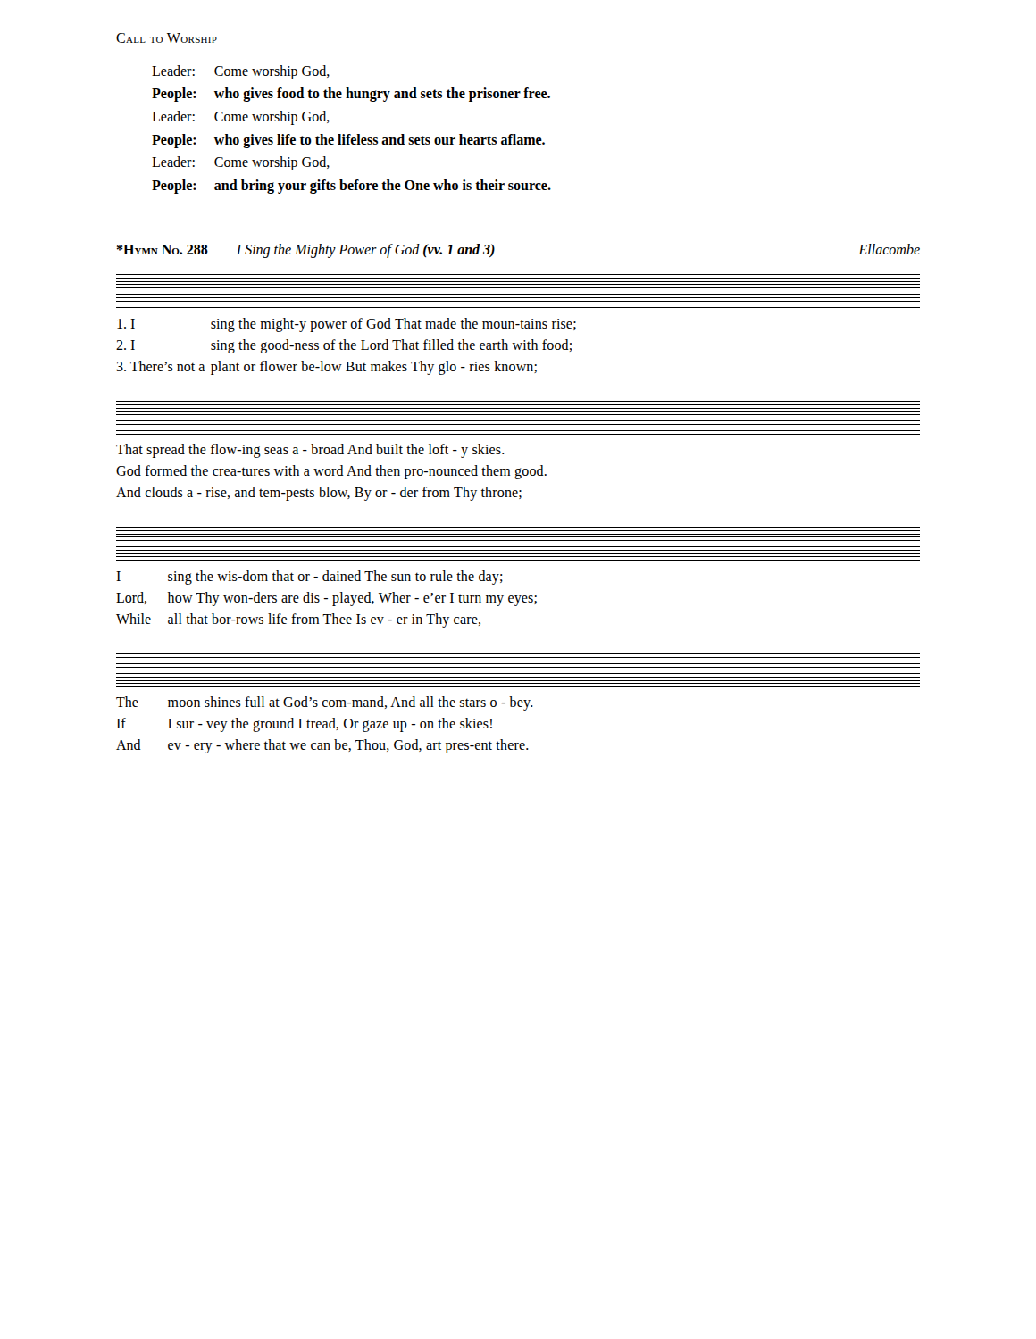Call to Worship
| Leader: | Come worship God, |
| People: | who gives food to the hungry and sets the prisoner free. |
| Leader: | Come worship God, |
| People: | who gives life to the lifeless and sets our hearts aflame. |
| Leader: | Come worship God, |
| People: | and bring your gifts before the One who is their source. |
*Hymn No. 288 I Sing the Mighty Power of God (vv. 1 and 3) Ellacombe
| 1. I | sing the might-y power of God That made the moun-tains rise; |
| 2. I | sing the good-ness of the Lord That filled the earth with food; |
| 3. There’s not a | plant or flower be-low But makes Thy glo - ries known; |
| That spread the flow-ing seas a - broad And built the loft - y skies. |
| God formed the crea-tures with a word And then pro-nounced them good. |
| And clouds a - rise, and tem-pests blow, By or - der from Thy throne; |
| I | sing the wis-dom that or - dained The sun to rule the day; |
| Lord, | how Thy won-ders are dis - played, Wher - e’er I turn my eyes; |
| While | all that bor-rows life from Thee Is ev - er in Thy care, |
| The | moon shines full at God’s com-mand, And all the stars o - bey. |
| If | I sur - vey the ground I tread, Or gaze up - on the skies! |
| And | ev - ery - where that we can be, Thou, God, art pres-ent there. |